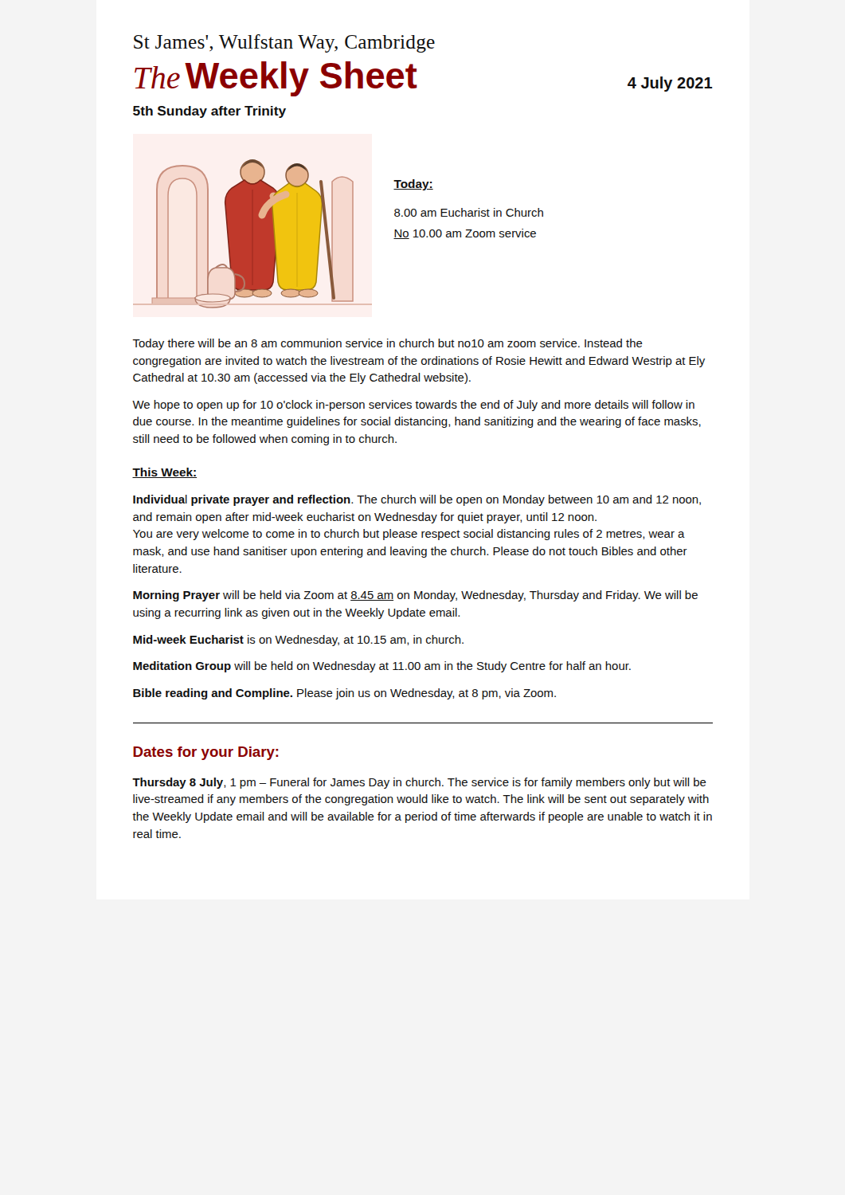St James', Wulfstan Way, Cambridge
The Weekly Sheet
4 July 2021
5th Sunday after Trinity
Illustration: the prodigal son welcomed home
Today:
8.00 am Eucharist in Church
No 10.00 am Zoom service
Today there will be an 8 am communion service in church but no10 am zoom service. Instead the congregation are invited to watch the livestream of the ordinations of Rosie Hewitt and Edward Westrip at Ely Cathedral at 10.30 am (accessed via the Ely Cathedral website).
We hope to open up for 10 o'clock in-person services towards the end of July and more details will follow in due course. In the meantime guidelines for social distancing, hand sanitizing and the wearing of face masks, still need to be followed when coming in to church.
This Week:
Individual private prayer and reflection. The church will be open on Monday between 10 am and 12 noon, and remain open after mid-week eucharist on Wednesday for quiet prayer, until 12 noon.
You are very welcome to come in to church but please respect social distancing rules of 2 metres, wear a mask, and use hand sanitiser upon entering and leaving the church. Please do not touch Bibles and other literature.
Morning Prayer will be held via Zoom at 8.45 am on Monday, Wednesday, Thursday and Friday. We will be using a recurring link as given out in the Weekly Update email.
Mid-week Eucharist is on Wednesday, at 10.15 am, in church.
Meditation Group will be held on Wednesday at 11.00 am in the Study Centre for half an hour.
Bible reading and Compline. Please join us on Wednesday, at 8 pm, via Zoom.
Dates for your Diary:
Thursday 8 July, 1 pm – Funeral for James Day in church. The service is for family members only but will be live-streamed if any members of the congregation would like to watch. The link will be sent out separately with the Weekly Update email and will be available for a period of time afterwards if people are unable to watch it in real time.